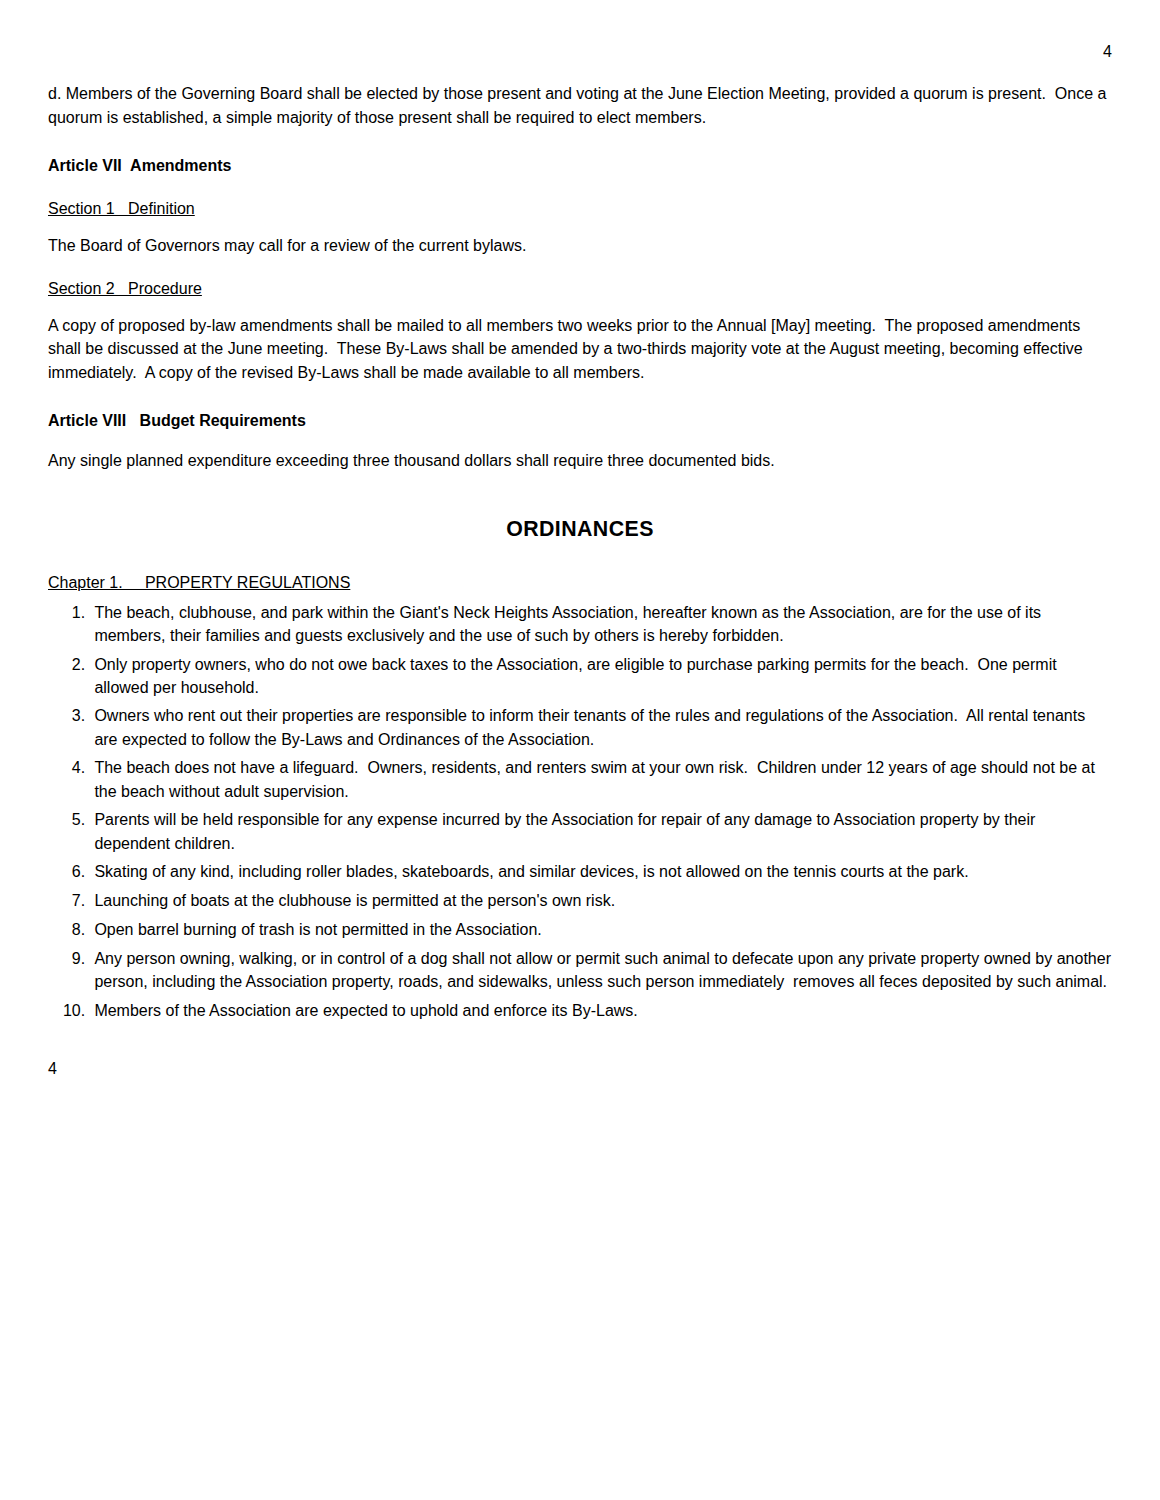4
d. Members of the Governing Board shall be elected by those present and voting at the June Election Meeting, provided a quorum is present. Once a quorum is established, a simple majority of those present shall be required to elect members.
Article VII Amendments
Section 1 Definition
The Board of Governors may call for a review of the current bylaws.
Section 2 Procedure
A copy of proposed by-law amendments shall be mailed to all members two weeks prior to the Annual [May] meeting. The proposed amendments shall be discussed at the June meeting. These By-Laws shall be amended by a two-thirds majority vote at the August meeting, becoming effective immediately. A copy of the revised By-Laws shall be made available to all members.
Article VIII Budget Requirements
Any single planned expenditure exceeding three thousand dollars shall require three documented bids.
ORDINANCES
Chapter 1. PROPERTY REGULATIONS
The beach, clubhouse, and park within the Giant's Neck Heights Association, hereafter known as the Association, are for the use of its members, their families and guests exclusively and the use of such by others is hereby forbidden.
Only property owners, who do not owe back taxes to the Association, are eligible to purchase parking permits for the beach. One permit allowed per household.
Owners who rent out their properties are responsible to inform their tenants of the rules and regulations of the Association. All rental tenants are expected to follow the By-Laws and Ordinances of the Association.
The beach does not have a lifeguard. Owners, residents, and renters swim at your own risk. Children under 12 years of age should not be at the beach without adult supervision.
Parents will be held responsible for any expense incurred by the Association for repair of any damage to Association property by their dependent children.
Skating of any kind, including roller blades, skateboards, and similar devices, is not allowed on the tennis courts at the park.
Launching of boats at the clubhouse is permitted at the person's own risk.
Open barrel burning of trash is not permitted in the Association.
Any person owning, walking, or in control of a dog shall not allow or permit such animal to defecate upon any private property owned by another person, including the Association property, roads, and sidewalks, unless such person immediately removes all feces deposited by such animal.
Members of the Association are expected to uphold and enforce its By-Laws.
4